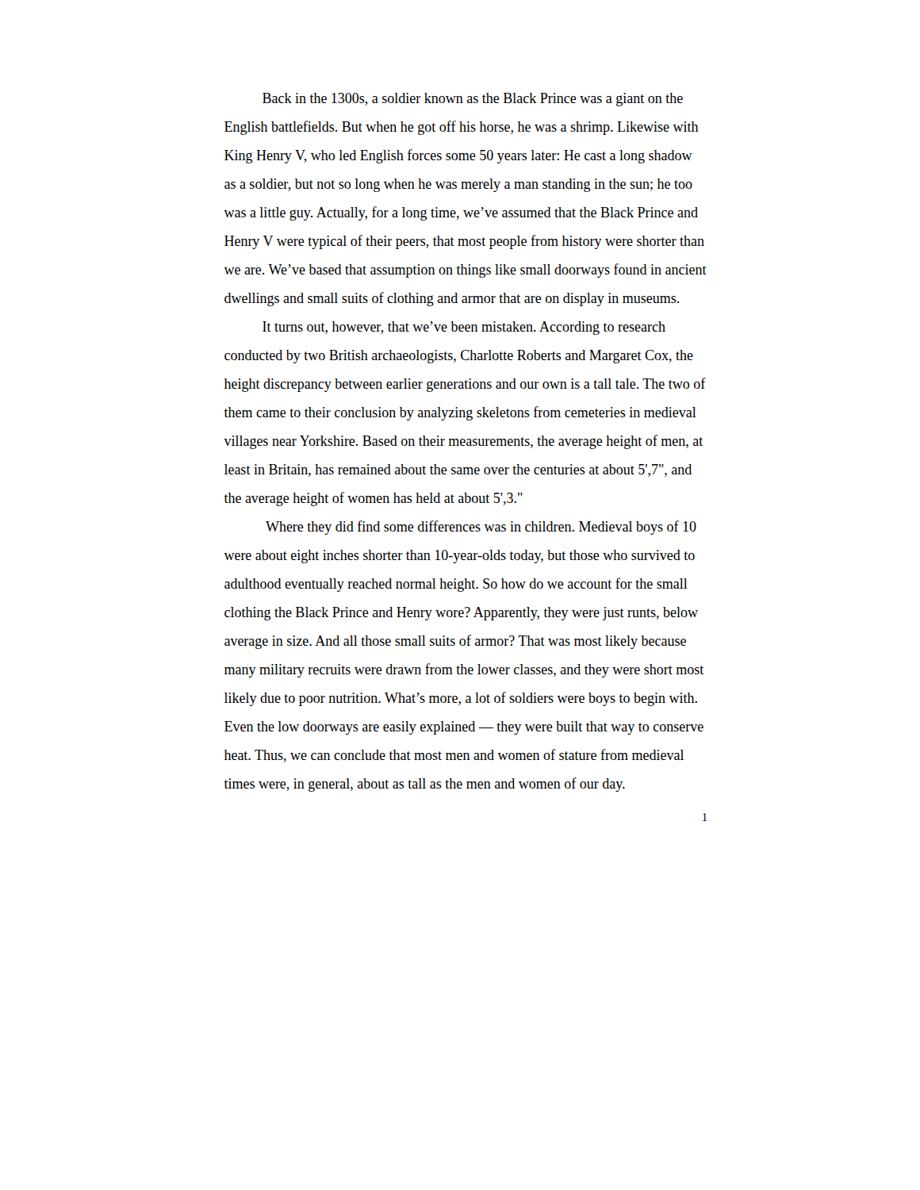Back in the 1300s, a soldier known as the Black Prince was a giant on the English battlefields. But when he got off his horse, he was a shrimp. Likewise with King Henry V, who led English forces some 50 years later: He cast a long shadow as a soldier, but not so long when he was merely a man standing in the sun; he too was a little guy. Actually, for a long time, we’ve assumed that the Black Prince and Henry V were typical of their peers, that most people from history were shorter than we are. We’ve based that assumption on things like small doorways found in ancient dwellings and small suits of clothing and armor that are on display in museums.
It turns out, however, that we’ve been mistaken. According to research conducted by two British archaeologists, Charlotte Roberts and Margaret Cox, the height discrepancy between earlier generations and our own is a tall tale. The two of them came to their conclusion by analyzing skeletons from cemeteries in medieval villages near Yorkshire. Based on their measurements, the average height of men, at least in Britain, has remained about the same over the centuries at about 5',7", and the average height of women has held at about 5',3."
Where they did find some differences was in children. Medieval boys of 10 were about eight inches shorter than 10-year-olds today, but those who survived to adulthood eventually reached normal height. So how do we account for the small clothing the Black Prince and Henry wore? Apparently, they were just runts, below average in size. And all those small suits of armor? That was most likely because many military recruits were drawn from the lower classes, and they were short most likely due to poor nutrition. What’s more, a lot of soldiers were boys to begin with. Even the low doorways are easily explained — they were built that way to conserve heat. Thus, we can conclude that most men and women of stature from medieval times were, in general, about as tall as the men and women of our day.
1